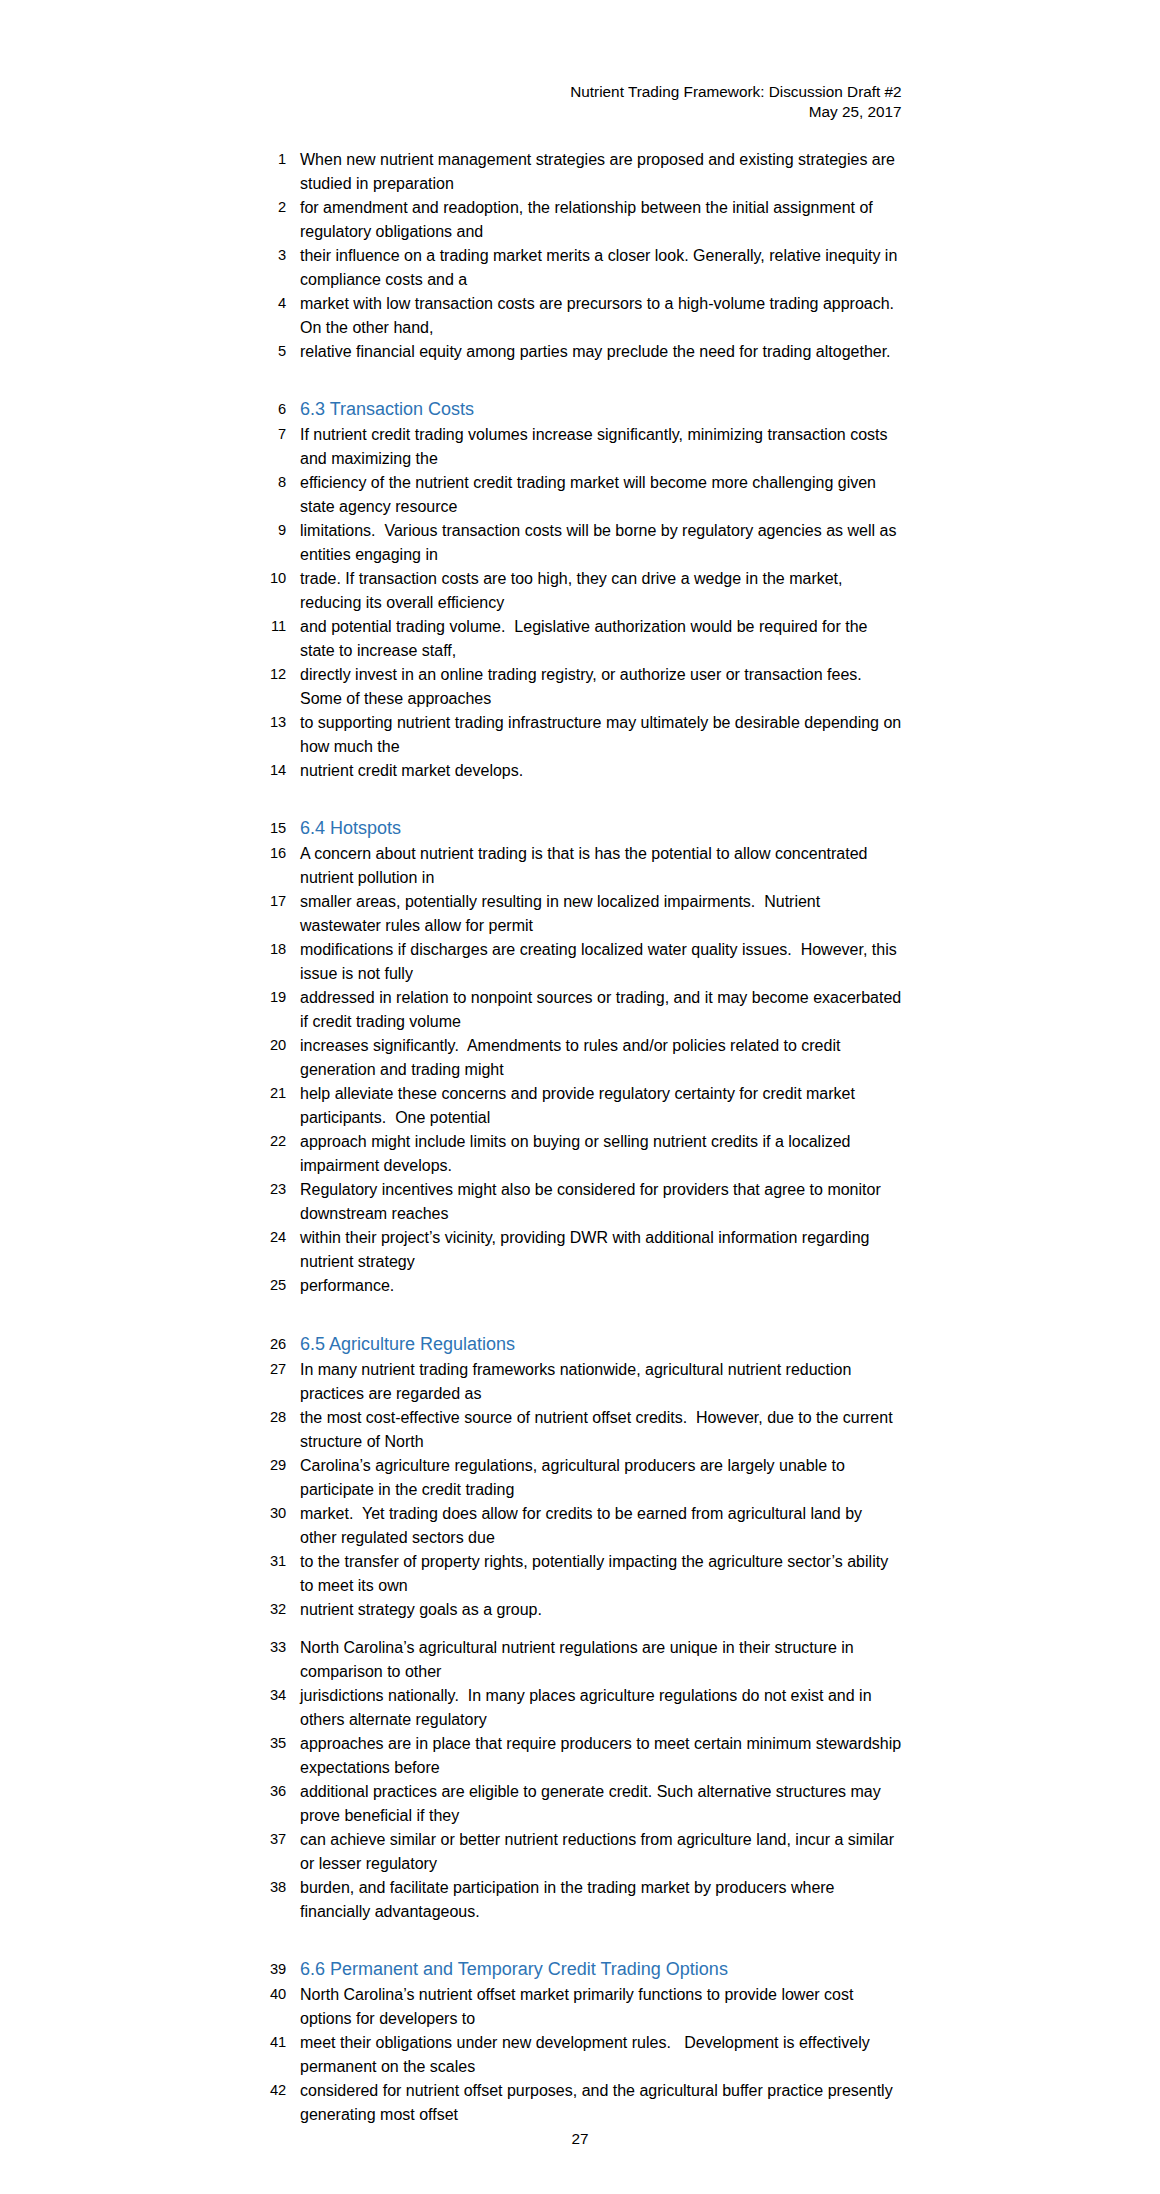Nutrient Trading Framework: Discussion Draft #2
May 25, 2017
When new nutrient management strategies are proposed and existing strategies are studied in preparation
for amendment and readoption, the relationship between the initial assignment of regulatory obligations and
their influence on a trading market merits a closer look. Generally, relative inequity in compliance costs and a
market with low transaction costs are precursors to a high-volume trading approach. On the other hand,
relative financial equity among parties may preclude the need for trading altogether.
6.3 Transaction Costs
If nutrient credit trading volumes increase significantly, minimizing transaction costs and maximizing the
efficiency of the nutrient credit trading market will become more challenging given state agency resource
limitations. Various transaction costs will be borne by regulatory agencies as well as entities engaging in
trade. If transaction costs are too high, they can drive a wedge in the market, reducing its overall efficiency
and potential trading volume. Legislative authorization would be required for the state to increase staff,
directly invest in an online trading registry, or authorize user or transaction fees. Some of these approaches
to supporting nutrient trading infrastructure may ultimately be desirable depending on how much the
nutrient credit market develops.
6.4 Hotspots
A concern about nutrient trading is that is has the potential to allow concentrated nutrient pollution in
smaller areas, potentially resulting in new localized impairments. Nutrient wastewater rules allow for permit
modifications if discharges are creating localized water quality issues. However, this issue is not fully
addressed in relation to nonpoint sources or trading, and it may become exacerbated if credit trading volume
increases significantly. Amendments to rules and/or policies related to credit generation and trading might
help alleviate these concerns and provide regulatory certainty for credit market participants. One potential
approach might include limits on buying or selling nutrient credits if a localized impairment develops.
Regulatory incentives might also be considered for providers that agree to monitor downstream reaches
within their project’s vicinity, providing DWR with additional information regarding nutrient strategy
performance.
6.5 Agriculture Regulations
In many nutrient trading frameworks nationwide, agricultural nutrient reduction practices are regarded as
the most cost-effective source of nutrient offset credits. However, due to the current structure of North
Carolina’s agriculture regulations, agricultural producers are largely unable to participate in the credit trading
market. Yet trading does allow for credits to be earned from agricultural land by other regulated sectors due
to the transfer of property rights, potentially impacting the agriculture sector’s ability to meet its own
nutrient strategy goals as a group.
North Carolina’s agricultural nutrient regulations are unique in their structure in comparison to other
jurisdictions nationally. In many places agriculture regulations do not exist and in others alternate regulatory
approaches are in place that require producers to meet certain minimum stewardship expectations before
additional practices are eligible to generate credit. Such alternative structures may prove beneficial if they
can achieve similar or better nutrient reductions from agriculture land, incur a similar or lesser regulatory
burden, and facilitate participation in the trading market by producers where financially advantageous.
6.6 Permanent and Temporary Credit Trading Options
North Carolina’s nutrient offset market primarily functions to provide lower cost options for developers to
meet their obligations under new development rules. Development is effectively permanent on the scales
considered for nutrient offset purposes, and the agricultural buffer practice presently generating most offset
27